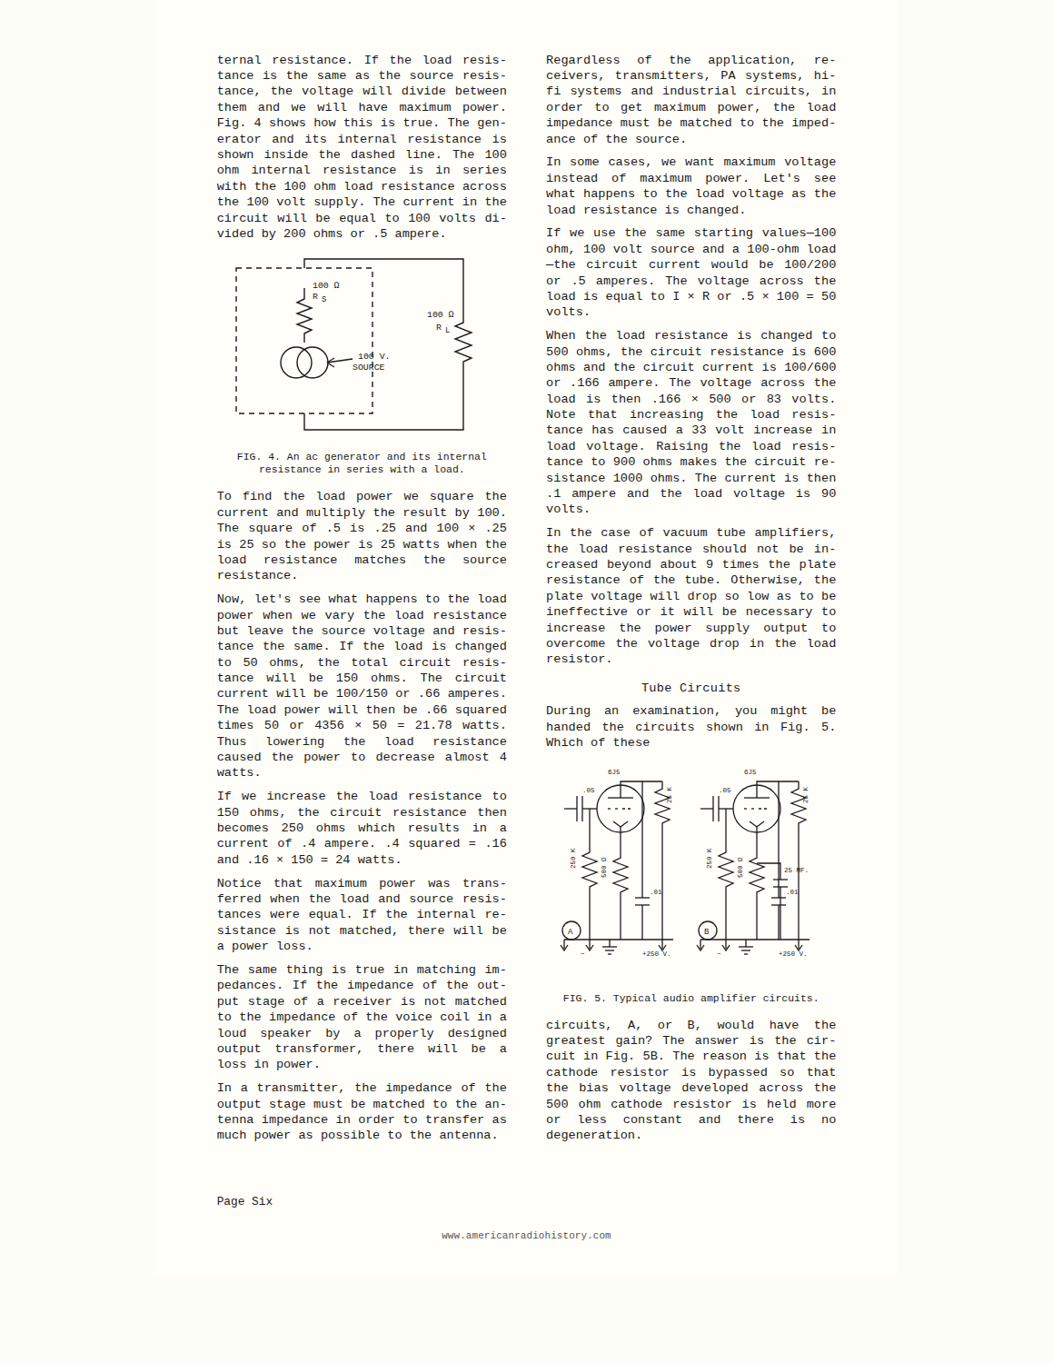ternal resistance. If the load resistance is the same as the source resistance, the voltage will divide between them and we will have maximum power. Fig. 4 shows how this is true. The generator and its internal resistance is shown inside the dashed line. The 100 ohm internal resistance is in series with the 100 ohm load resistance across the 100 volt supply. The current in the circuit will be equal to 100 volts divided by 200 ohms or .5 ampere.
100 Ω R S 100 V. SOURCE 100 Ω R L
FIG. 4. An ac generator and its internal resistance in series with a load.
To find the load power we square the current and multiply the result by 100. The square of .5 is .25 and 100 × .25 is 25 so the power is 25 watts when the load resistance matches the source resistance.
Now, let's see what happens to the load power when we vary the load resistance but leave the source voltage and resistance the same. If the load is changed to 50 ohms, the total circuit resistance will be 150 ohms. The circuit current will be 100/150 or .66 amperes. The load power will then be .66 squared times 50 or 4356 × 50 = 21.78 watts. Thus lowering the load resistance caused the power to decrease almost 4 watts.
If we increase the load resistance to 150 ohms, the circuit resistance then becomes 250 ohms which results in a current of .4 ampere. .4 squared = .16 and .16 × 150 = 24 watts.
Notice that maximum power was transferred when the load and source resistances were equal. If the internal resistance is not matched, there will be a power loss.
The same thing is true in matching impedances. If the impedance of the output stage of a receiver is not matched to the impedance of the voice coil in a loud speaker by a properly designed output transformer, there will be a loss in power.
In a transmitter, the impedance of the output stage must be matched to the antenna impedance in order to transfer as much power as possible to the antenna.
Regardless of the application, receivers, transmitters, PA systems, hi-fi systems and industrial circuits, in order to get maximum power, the load impedance must be matched to the impedance of the source.
In some cases, we want maximum voltage instead of maximum power. Let's see what happens to the load voltage as the load resistance is changed.
If we use the same starting values—100 ohm, 100 volt source and a 100-ohm load—the circuit current would be 100/200 or .5 amperes. The voltage across the load is equal to I × R or .5 × 100 = 50 volts.
When the load resistance is changed to 500 ohms, the circuit resistance is 600 ohms and the circuit current is 100/600 or .166 ampere. The voltage across the load is then .166 × 500 or 83 volts. Note that increasing the load resistance has caused a 33 volt increase in load voltage. Raising the load resistance to 900 ohms makes the circuit resistance 1000 ohms. The current is then .1 ampere and the load voltage is 90 volts.
In the case of vacuum tube amplifiers, the load resistance should not be increased beyond about 9 times the plate resistance of the tube. Otherwise, the plate voltage will drop so low as to be ineffective or it will be necessary to increase the power supply output to overcome the voltage drop in the load resistor.
Tube Circuits
During an examination, you might be handed the circuits shown in Fig. 5. Which of these
6J5 .05 25 K 250 K 500 Ω .01 A − +250 V. 6J5 .05 25 K 250 K 500 Ω 25 MF. .01 B − +250 V.
FIG. 5. Typical audio amplifier circuits.
circuits, A, or B, would have the greatest gain? The answer is the circuit in Fig. 5B. The reason is that the cathode resistor is bypassed so that the bias voltage developed across the 500 ohm cathode resistor is held more or less constant and there is no degeneration.
Page Six
www.americanradiohistory.com